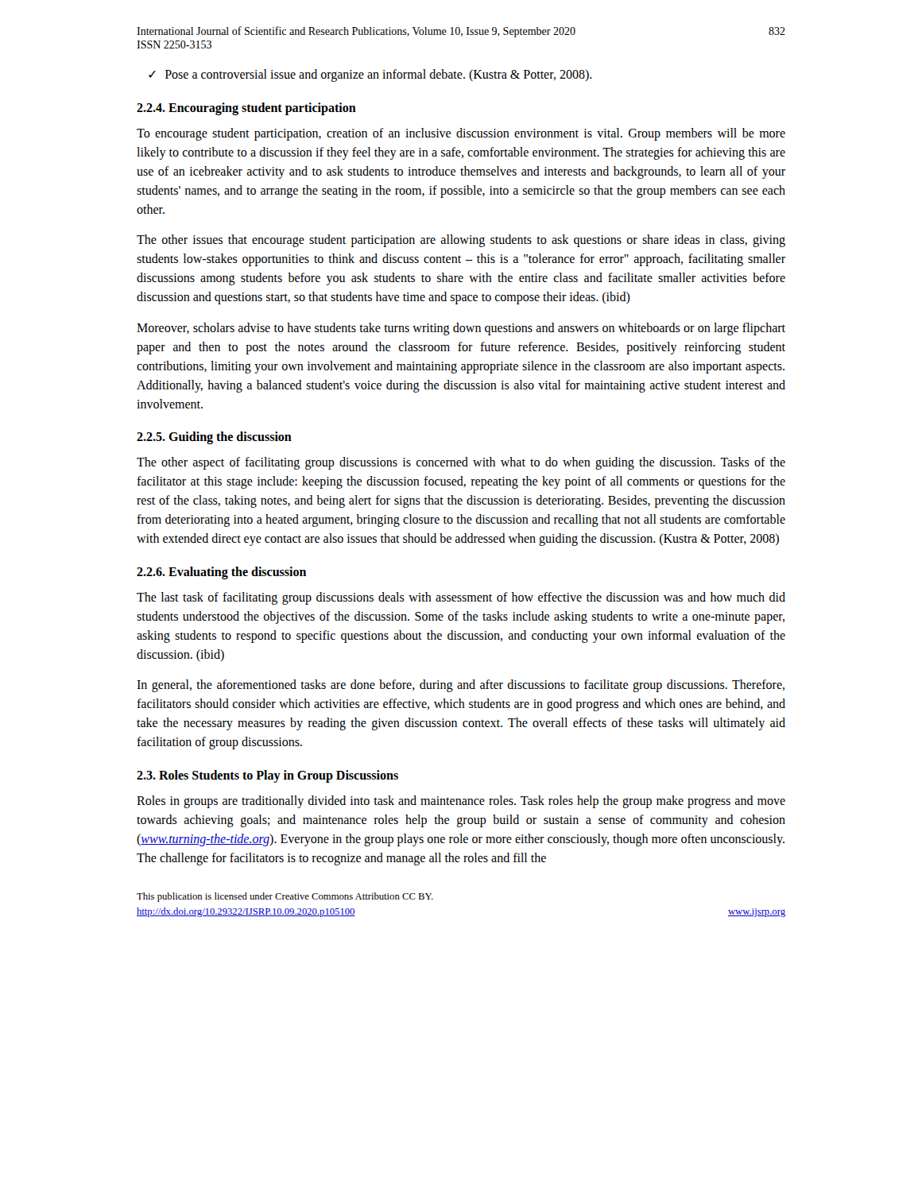International Journal of Scientific and Research Publications, Volume 10, Issue 9, September 2020 832
ISSN 2250-3153
Pose a controversial issue and organize an informal debate. (Kustra & Potter, 2008).
2.2.4. Encouraging student participation
To encourage student participation, creation of an inclusive discussion environment is vital. Group members will be more likely to contribute to a discussion if they feel they are in a safe, comfortable environment. The strategies for achieving this are use of an icebreaker activity and to ask students to introduce themselves and interests and backgrounds, to learn all of your students' names, and to arrange the seating in the room, if possible, into a semicircle so that the group members can see each other.
The other issues that encourage student participation are allowing students to ask questions or share ideas in class, giving students low-stakes opportunities to think and discuss content – this is a "tolerance for error" approach, facilitating smaller discussions among students before you ask students to share with the entire class and facilitate smaller activities before discussion and questions start, so that students have time and space to compose their ideas. (ibid)
Moreover, scholars advise to have students take turns writing down questions and answers on whiteboards or on large flipchart paper and then to post the notes around the classroom for future reference. Besides, positively reinforcing student contributions, limiting your own involvement and maintaining appropriate silence in the classroom are also important aspects. Additionally, having a balanced student's voice during the discussion is also vital for maintaining active student interest and involvement.
2.2.5. Guiding the discussion
The other aspect of facilitating group discussions is concerned with what to do when guiding the discussion. Tasks of the facilitator at this stage include: keeping the discussion focused, repeating the key point of all comments or questions for the rest of the class, taking notes, and being alert for signs that the discussion is deteriorating. Besides, preventing the discussion from deteriorating into a heated argument, bringing closure to the discussion and recalling that not all students are comfortable with extended direct eye contact are also issues that should be addressed when guiding the discussion. (Kustra & Potter, 2008)
2.2.6. Evaluating the discussion
The last task of facilitating group discussions deals with assessment of how effective the discussion was and how much did students understood the objectives of the discussion. Some of the tasks include asking students to write a one-minute paper, asking students to respond to specific questions about the discussion, and conducting your own informal evaluation of the discussion. (ibid)
In general, the aforementioned tasks are done before, during and after discussions to facilitate group discussions. Therefore, facilitators should consider which activities are effective, which students are in good progress and which ones are behind, and take the necessary measures by reading the given discussion context. The overall effects of these tasks will ultimately aid facilitation of group discussions.
2.3. Roles Students to Play in Group Discussions
Roles in groups are traditionally divided into task and maintenance roles. Task roles help the group make progress and move towards achieving goals; and maintenance roles help the group build or sustain a sense of community and cohesion (www.turning-the-tide.org). Everyone in the group plays one role or more either consciously, though more often unconsciously. The challenge for facilitators is to recognize and manage all the roles and fill the
This publication is licensed under Creative Commons Attribution CC BY.
http://dx.doi.org/10.29322/IJSRP.10.09.2020.p105100 www.ijsrp.org